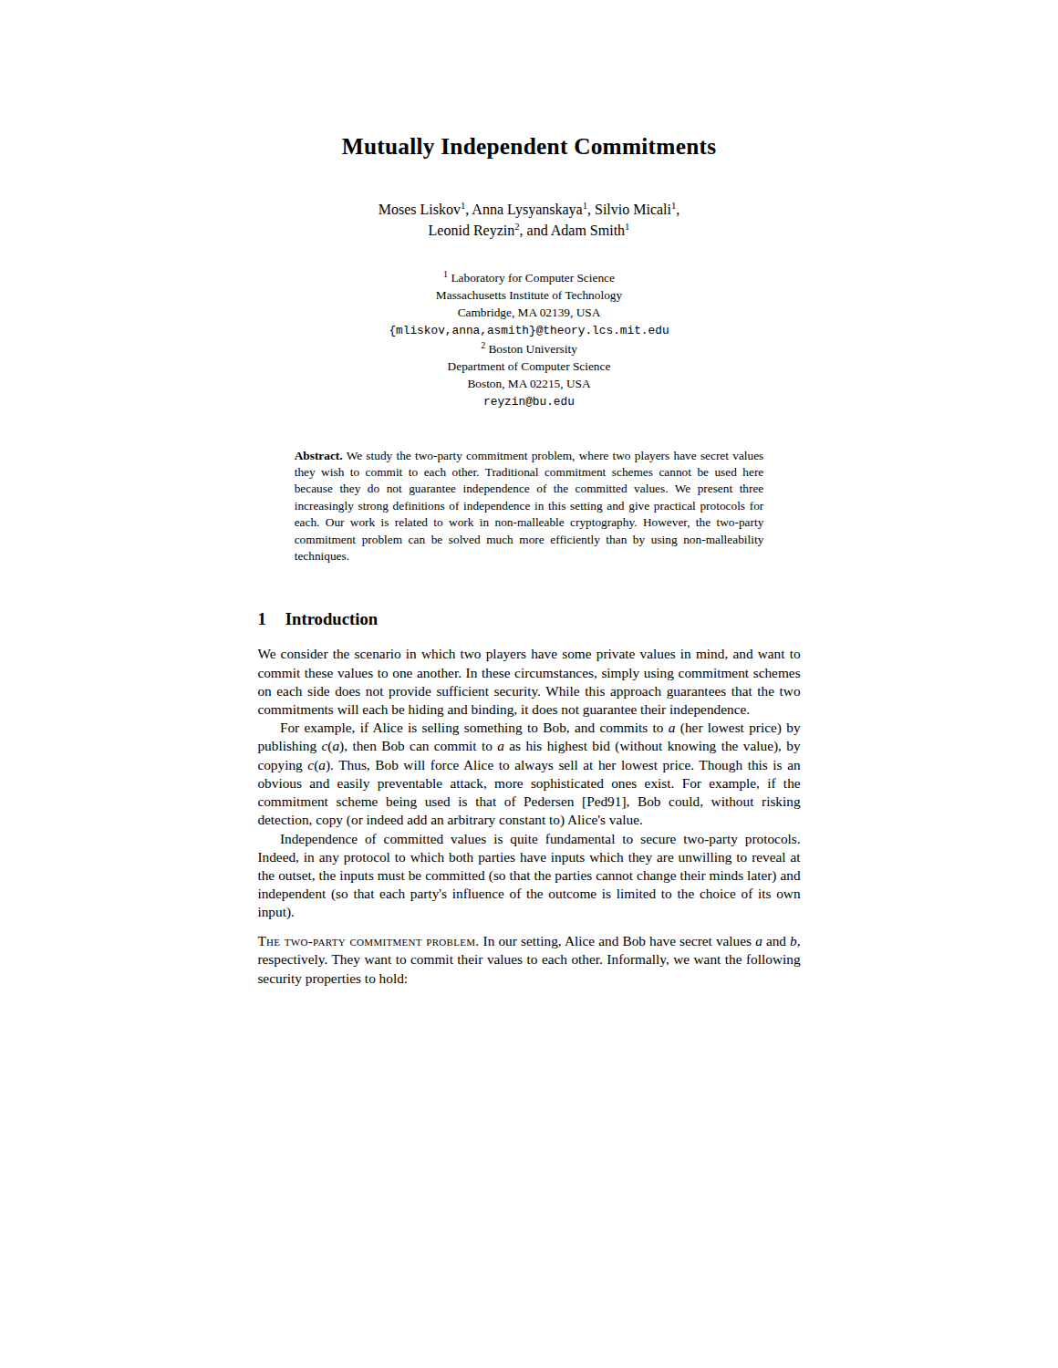Mutually Independent Commitments
Moses Liskov1, Anna Lysyanskaya1, Silvio Micali1,
Leonid Reyzin2, and Adam Smith1
1 Laboratory for Computer Science
Massachusetts Institute of Technology
Cambridge, MA 02139, USA
{mliskov,anna,asmith}@theory.lcs.mit.edu
2 Boston University
Department of Computer Science
Boston, MA 02215, USA
reyzin@bu.edu
Abstract. We study the two-party commitment problem, where two players have secret values they wish to commit to each other. Traditional commitment schemes cannot be used here because they do not guarantee independence of the committed values. We present three increasingly strong definitions of independence in this setting and give practical protocols for each. Our work is related to work in non-malleable cryptography. However, the two-party commitment problem can be solved much more efficiently than by using non-malleability techniques.
1 Introduction
We consider the scenario in which two players have some private values in mind, and want to commit these values to one another. In these circumstances, simply using commitment schemes on each side does not provide sufficient security. While this approach guarantees that the two commitments will each be hiding and binding, it does not guarantee their independence.
For example, if Alice is selling something to Bob, and commits to a (her lowest price) by publishing c(a), then Bob can commit to a as his highest bid (without knowing the value), by copying c(a). Thus, Bob will force Alice to always sell at her lowest price. Though this is an obvious and easily preventable attack, more sophisticated ones exist. For example, if the commitment scheme being used is that of Pedersen [Ped91], Bob could, without risking detection, copy (or indeed add an arbitrary constant to) Alice's value.
Independence of committed values is quite fundamental to secure two-party protocols. Indeed, in any protocol to which both parties have inputs which they are unwilling to reveal at the outset, the inputs must be committed (so that the parties cannot change their minds later) and independent (so that each party's influence of the outcome is limited to the choice of its own input).
The two-party commitment problem. In our setting, Alice and Bob have secret values a and b, respectively. They want to commit their values to each other. Informally, we want the following security properties to hold: